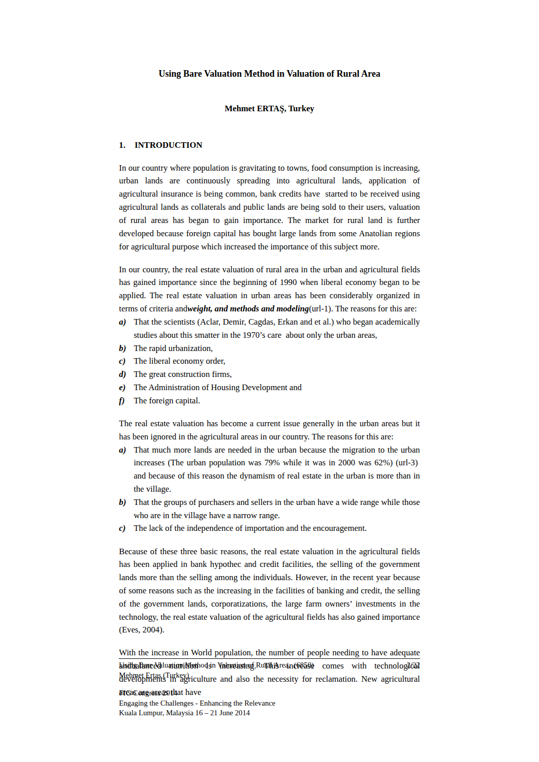Using Bare Valuation Method in Valuation of Rural Area
Mehmet ERTAŞ, Turkey
1. INTRODUCTION
In our country where population is gravitating to towns, food consumption is increasing, urban lands are continuously spreading into agricultural lands, application of agricultural insurance is being common, bank credits have started to be received using agricultural lands as collaterals and public lands are being sold to their users, valuation of rural areas has began to gain importance. The market for rural land is further developed because foreign capital has bought large lands from some Anatolian regions for agricultural purpose which increased the importance of this subject more.
In our country, the real estate valuation of rural area in the urban and agricultural fields has gained importance since the beginning of 1990 when liberal economy began to be applied. The real estate valuation in urban areas has been considerably organized in terms of criteria andweight, and methods and modeling(url-1). The reasons for this are:
a) That the scientists (Aclar, Demir, Cagdas, Erkan and et al.) who began academically studies about this smatter in the 1970’s care about only the urban areas,
b) The rapid urbanization,
c) The liberal economy order,
d) The great construction firms,
e) The Administration of Housing Development and
f) The foreign capital.
The real estate valuation has become a current issue generally in the urban areas but it has been ignored in the agricultural areas in our country. The reasons for this are:
a) That much more lands are needed in the urban because the migration to the urban increases (The urban population was 79% while it was in 2000 was 62%) (url-3) and because of this reason the dynamism of real estate in the urban is more than in the village.
b) That the groups of purchasers and sellers in the urban have a wide range while those who are in the village have a narrow range.
c) The lack of the independence of importation and the encouragement.
Because of these three basic reasons, the real estate valuation in the agricultural fields has been applied in bank hypothec and credit facilities, the selling of the government lands more than the selling among the individuals. However, in the recent year because of some reasons such as the increasing in the facilities of banking and credit, the selling of the government lands, corporatizations, the large farm owners’ investments in the technology, the real estate valuation of the agricultural fields has also gained importance (Eves, 2004).
With the increase in World population, the number of people needing to have adequate andbalanced nutrition is increasing. This increase comes with technological developments in agriculture and also the necessity for reclamation. New agricultural areas are areas that have
2/22
Using Bare Valuation Method in Valuation of Rural Area, (6850)
Mehmet Ertas (Turkey)
FIG Congress 2014
Engaging the Challenges - Enhancing the Relevance
Kuala Lumpur, Malaysia 16 – 21 June 2014